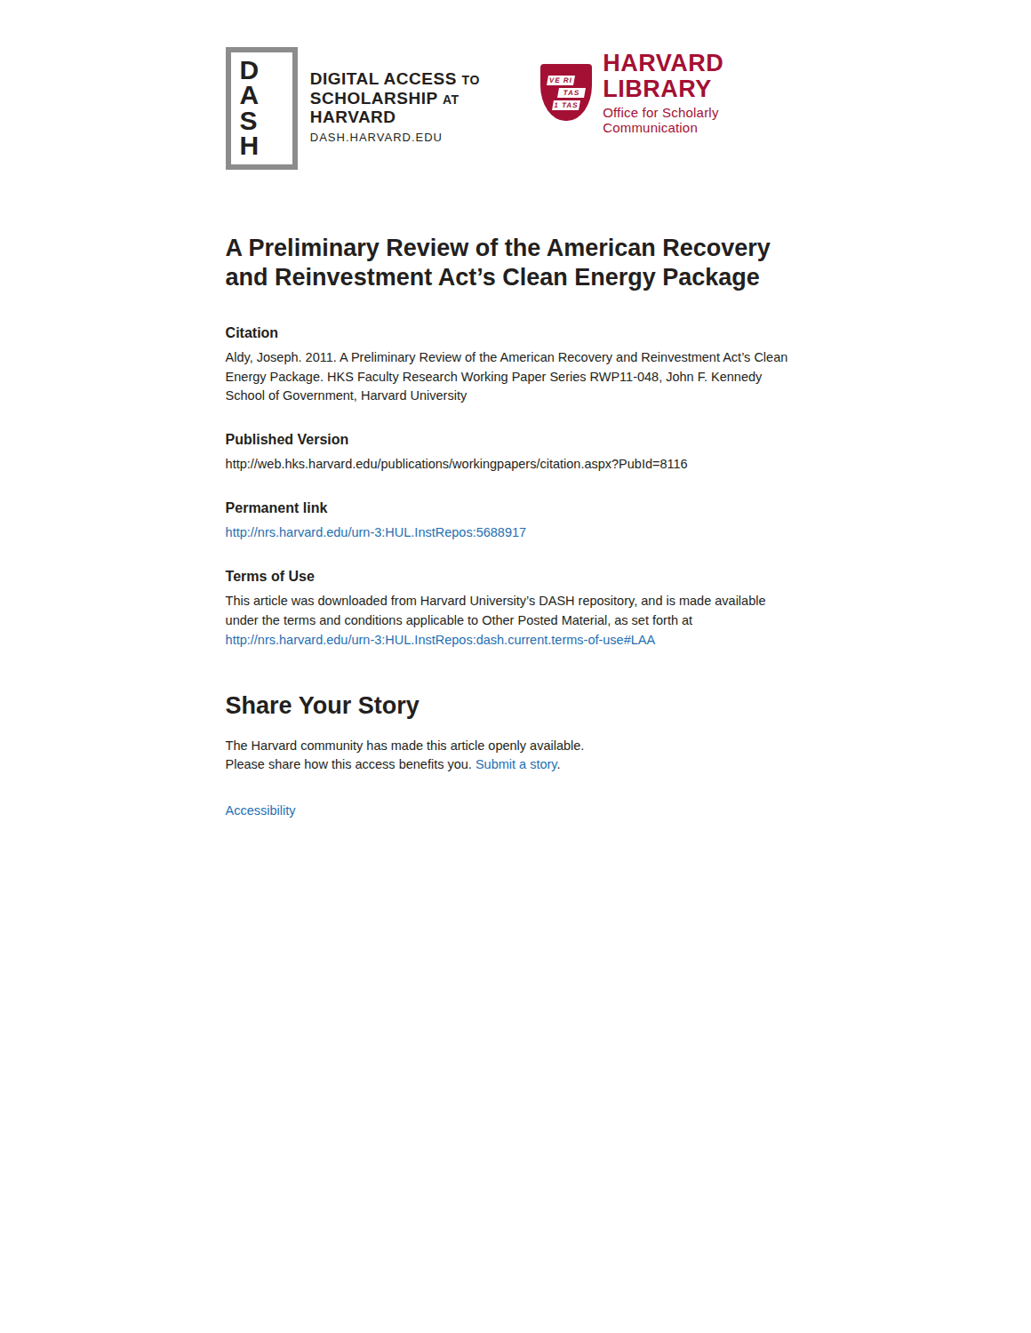D A S H
DIGITAL ACCESS TO
SCHOLARSHIP AT HARVARD
DASH.HARVARD.EDU
VE RI
TAS
1 TAS
HARVARD LIBRARY
Office for Scholarly Communication
A Preliminary Review of the American Recovery and Reinvestment Act’s Clean Energy Package
Citation
Aldy, Joseph. 2011. A Preliminary Review of the American Recovery and Reinvestment Act’s Clean Energy Package. HKS Faculty Research Working Paper Series RWP11-048, John F. Kennedy School of Government, Harvard University
Published Version
http://web.hks.harvard.edu/publications/workingpapers/citation.aspx?PubId=8116
Permanent link
http://nrs.harvard.edu/urn-3:HUL.InstRepos:5688917
Terms of Use
This article was downloaded from Harvard University’s DASH repository, and is made available under the terms and conditions applicable to Other Posted Material, as set forth at http://nrs.harvard.edu/urn-3:HUL.InstRepos:dash.current.terms-of-use#LAA
Share Your Story
The Harvard community has made this article openly available.
Please share how this access benefits you. Submit a story.
Accessibility